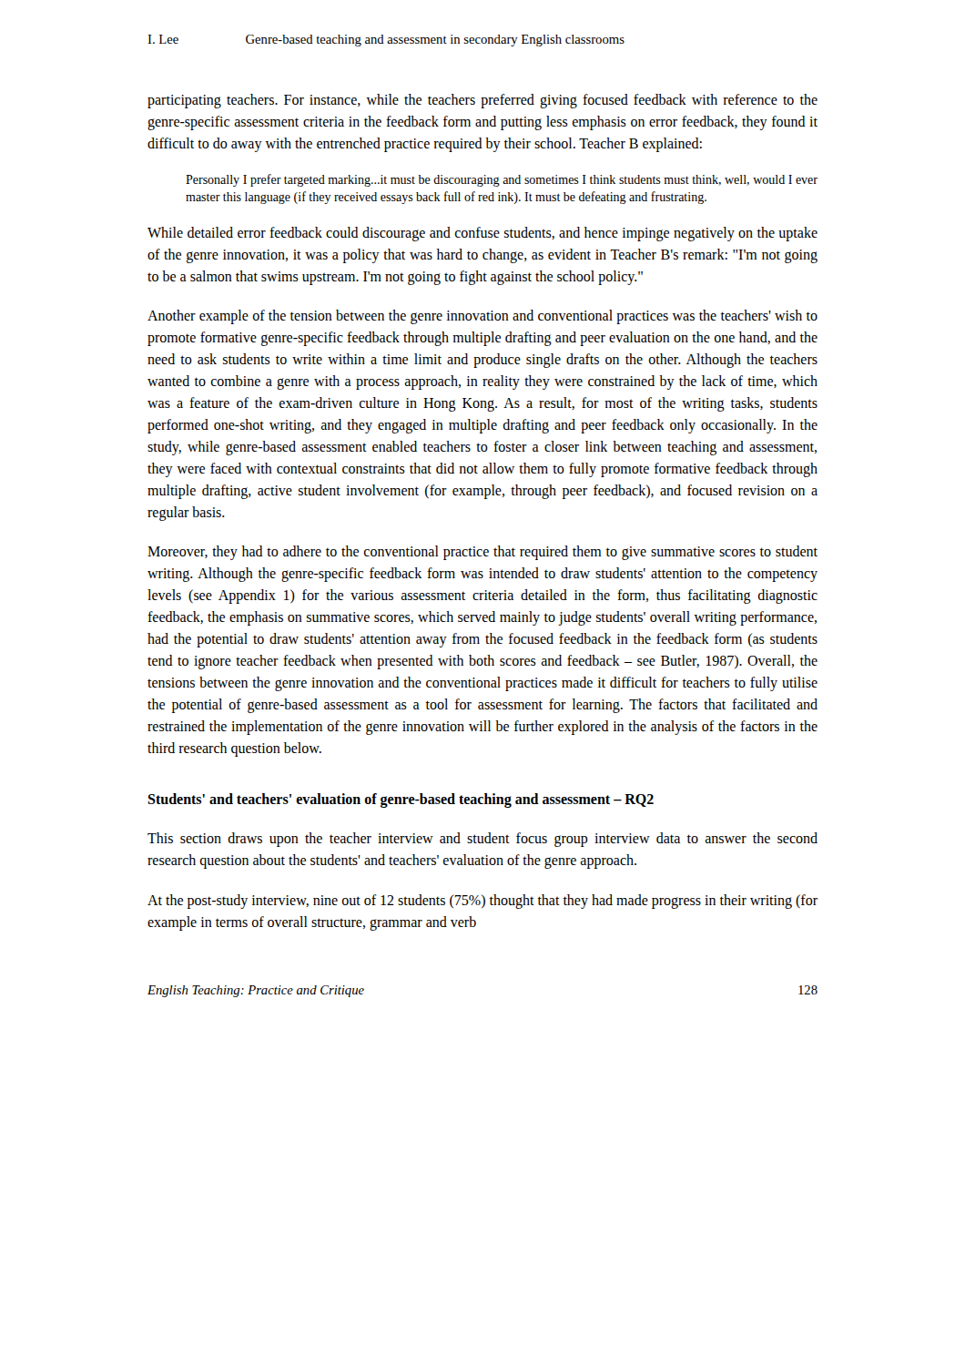I. Lee Genre-based teaching and assessment in secondary English classrooms
participating teachers. For instance, while the teachers preferred giving focused feedback with reference to the genre-specific assessment criteria in the feedback form and putting less emphasis on error feedback, they found it difficult to do away with the entrenched practice required by their school. Teacher B explained:
Personally I prefer targeted marking...it must be discouraging and sometimes I think students must think, well, would I ever master this language (if they received essays back full of red ink). It must be defeating and frustrating.
While detailed error feedback could discourage and confuse students, and hence impinge negatively on the uptake of the genre innovation, it was a policy that was hard to change, as evident in Teacher B's remark: "I'm not going to be a salmon that swims upstream. I'm not going to fight against the school policy."
Another example of the tension between the genre innovation and conventional practices was the teachers' wish to promote formative genre-specific feedback through multiple drafting and peer evaluation on the one hand, and the need to ask students to write within a time limit and produce single drafts on the other. Although the teachers wanted to combine a genre with a process approach, in reality they were constrained by the lack of time, which was a feature of the exam-driven culture in Hong Kong. As a result, for most of the writing tasks, students performed one-shot writing, and they engaged in multiple drafting and peer feedback only occasionally. In the study, while genre-based assessment enabled teachers to foster a closer link between teaching and assessment, they were faced with contextual constraints that did not allow them to fully promote formative feedback through multiple drafting, active student involvement (for example, through peer feedback), and focused revision on a regular basis.
Moreover, they had to adhere to the conventional practice that required them to give summative scores to student writing. Although the genre-specific feedback form was intended to draw students' attention to the competency levels (see Appendix 1) for the various assessment criteria detailed in the form, thus facilitating diagnostic feedback, the emphasis on summative scores, which served mainly to judge students' overall writing performance, had the potential to draw students' attention away from the focused feedback in the feedback form (as students tend to ignore teacher feedback when presented with both scores and feedback – see Butler, 1987). Overall, the tensions between the genre innovation and the conventional practices made it difficult for teachers to fully utilise the potential of genre-based assessment as a tool for assessment for learning. The factors that facilitated and restrained the implementation of the genre innovation will be further explored in the analysis of the factors in the third research question below.
Students' and teachers' evaluation of genre-based teaching and assessment – RQ2
This section draws upon the teacher interview and student focus group interview data to answer the second research question about the students' and teachers' evaluation of the genre approach.
At the post-study interview, nine out of 12 students (75%) thought that they had made progress in their writing (for example in terms of overall structure, grammar and verb
English Teaching: Practice and Critique 128